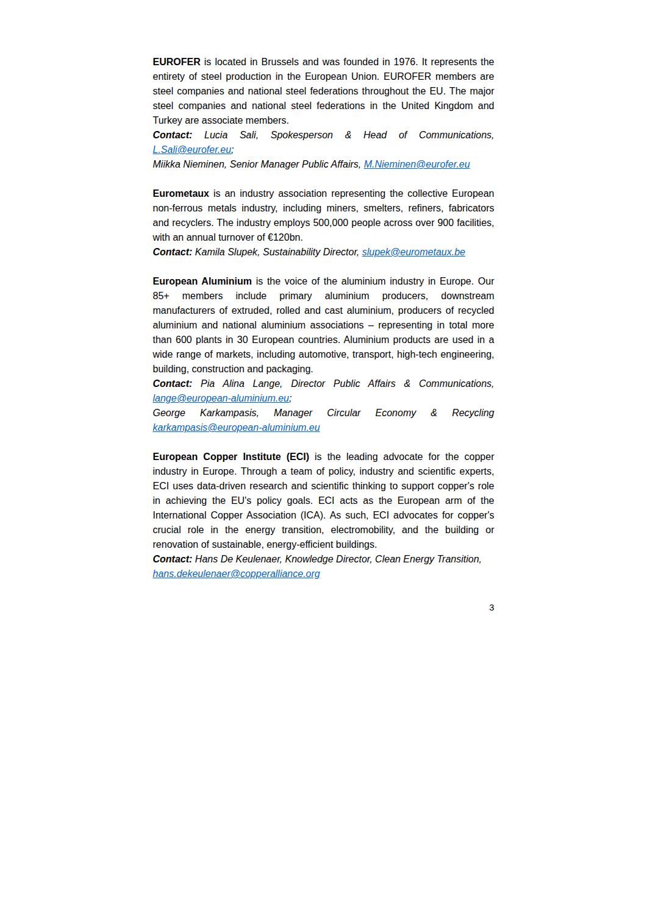EUROFER is located in Brussels and was founded in 1976. It represents the entirety of steel production in the European Union. EUROFER members are steel companies and national steel federations throughout the EU. The major steel companies and national steel federations in the United Kingdom and Turkey are associate members.
Contact: Lucia Sali, Spokesperson & Head of Communications, L.Sali@eurofer.eu;
Miikka Nieminen, Senior Manager Public Affairs, M.Nieminen@eurofer.eu
Eurometaux is an industry association representing the collective European non-ferrous metals industry, including miners, smelters, refiners, fabricators and recyclers. The industry employs 500,000 people across over 900 facilities, with an annual turnover of €120bn.
Contact: Kamila Slupek, Sustainability Director, slupek@eurometaux.be
European Aluminium is the voice of the aluminium industry in Europe. Our 85+ members include primary aluminium producers, downstream manufacturers of extruded, rolled and cast aluminium, producers of recycled aluminium and national aluminium associations – representing in total more than 600 plants in 30 European countries. Aluminium products are used in a wide range of markets, including automotive, transport, high-tech engineering, building, construction and packaging.
Contact: Pia Alina Lange, Director Public Affairs & Communications, lange@european-aluminium.eu;
George Karkampasis, Manager Circular Economy & Recycling karkampasis@european-aluminium.eu
European Copper Institute (ECI) is the leading advocate for the copper industry in Europe. Through a team of policy, industry and scientific experts, ECI uses data-driven research and scientific thinking to support copper's role in achieving the EU's policy goals. ECI acts as the European arm of the International Copper Association (ICA). As such, ECI advocates for copper's crucial role in the energy transition, electromobility, and the building or renovation of sustainable, energy-efficient buildings.
Contact: Hans De Keulenaer, Knowledge Director, Clean Energy Transition,
hans.dekeulenaer@copperalliance.org
3